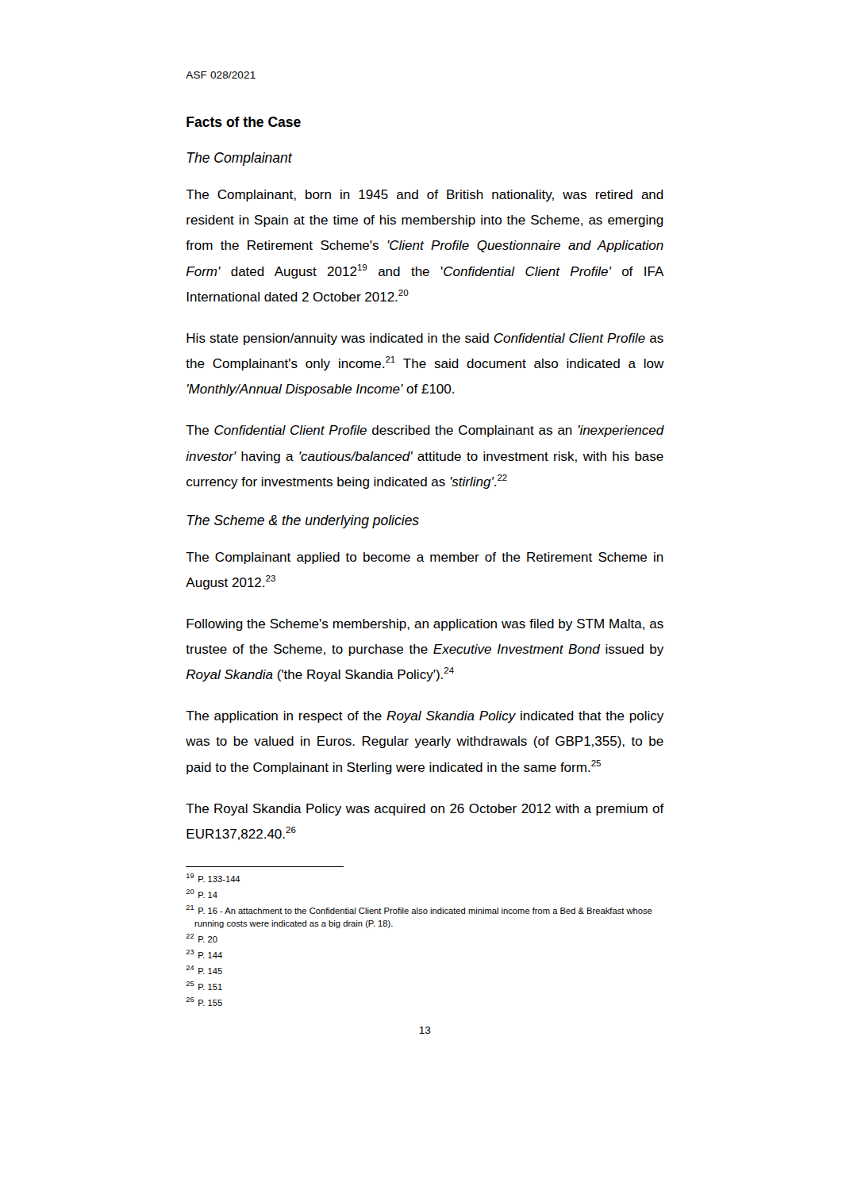ASF 028/2021
Facts of the Case
The Complainant
The Complainant, born in 1945 and of British nationality, was retired and resident in Spain at the time of his membership into the Scheme, as emerging from the Retirement Scheme's 'Client Profile Questionnaire and Application Form' dated August 201219 and the 'Confidential Client Profile' of IFA International dated 2 October 2012.20
His state pension/annuity was indicated in the said Confidential Client Profile as the Complainant's only income.21 The said document also indicated a low 'Monthly/Annual Disposable Income' of £100.
The Confidential Client Profile described the Complainant as an 'inexperienced investor' having a 'cautious/balanced' attitude to investment risk, with his base currency for investments being indicated as 'stirling'.22
The Scheme & the underlying policies
The Complainant applied to become a member of the Retirement Scheme in August 2012.23
Following the Scheme's membership, an application was filed by STM Malta, as trustee of the Scheme, to purchase the Executive Investment Bond issued by Royal Skandia ('the Royal Skandia Policy').24
The application in respect of the Royal Skandia Policy indicated that the policy was to be valued in Euros. Regular yearly withdrawals (of GBP1,355), to be paid to the Complainant in Sterling were indicated in the same form.25
The Royal Skandia Policy was acquired on 26 October 2012 with a premium of EUR137,822.40.26
19 P. 133-144
20 P. 14
21 P. 16 - An attachment to the Confidential Client Profile also indicated minimal income from a Bed & Breakfast whose running costs were indicated as a big drain (P. 18).
22 P. 20
23 P. 144
24 P. 145
25 P. 151
26 P. 155
13